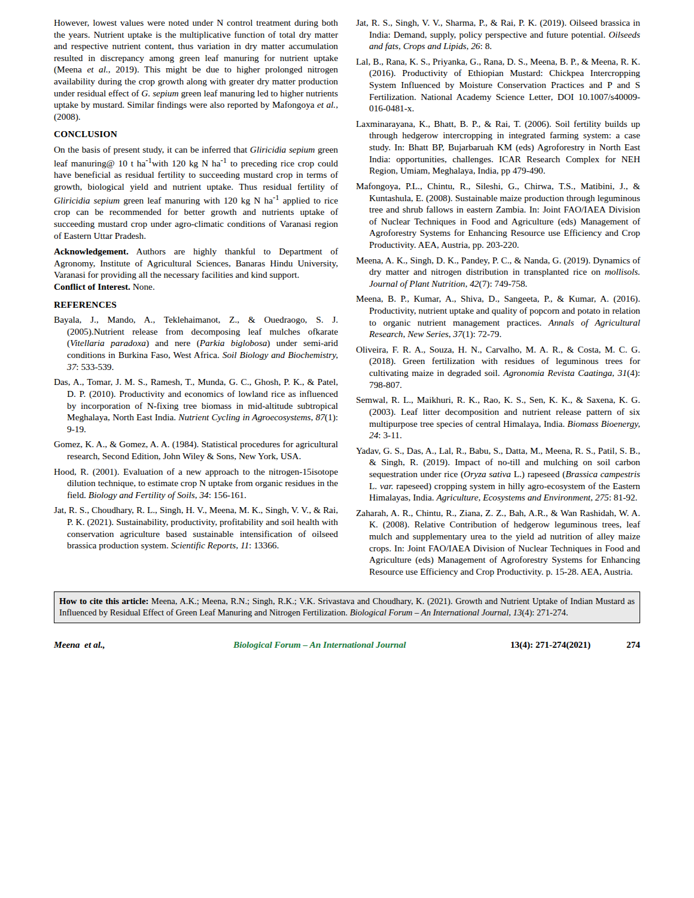However, lowest values were noted under N control treatment during both the years. Nutrient uptake is the multiplicative function of total dry matter and respective nutrient content, thus variation in dry matter accumulation resulted in discrepancy among green leaf manuring for nutrient uptake (Meena et al., 2019). This might be due to higher prolonged nitrogen availability during the crop growth along with greater dry matter production under residual effect of G. sepium green leaf manuring led to higher nutrients uptake by mustard. Similar findings were also reported by Mafongoya et al., (2008).
CONCLUSION
On the basis of present study, it can be inferred that Gliricidia sepium green leaf manuring@ 10 t ha-1with 120 kg N ha-1 to preceding rice crop could have beneficial as residual fertility to succeeding mustard crop in terms of growth, biological yield and nutrient uptake. Thus residual fertility of Gliricidia sepium green leaf manuring with 120 kg N ha-1 applied to rice crop can be recommended for better growth and nutrients uptake of succeeding mustard crop under agro-climatic conditions of Varanasi region of Eastern Uttar Pradesh.
Acknowledgement. Authors are highly thankful to Department of Agronomy, Institute of Agricultural Sciences, Banaras Hindu University, Varanasi for providing all the necessary facilities and kind support.
Conflict of Interest. None.
REFERENCES
Bayala, J., Mando, A., Teklehaimanot, Z., & Ouedraogo, S. J. (2005).Nutrient release from decomposing leaf mulches ofkarate (Vitellaria paradoxa) and nere (Parkia biglobosa) under semi-arid conditions in Burkina Faso, West Africa. Soil Biology and Biochemistry, 37: 533-539.
Das, A., Tomar, J. M. S., Ramesh, T., Munda, G. C., Ghosh, P. K., & Patel, D. P. (2010). Productivity and economics of lowland rice as influenced by incorporation of N-fixing tree biomass in mid-altitude subtropical Meghalaya, North East India. Nutrient Cycling in Agroecosystems, 87(1): 9-19.
Gomez, K. A., & Gomez, A. A. (1984). Statistical procedures for agricultural research, Second Edition, John Wiley & Sons, New York, USA.
Hood, R. (2001). Evaluation of a new approach to the nitrogen-15isotope dilution technique, to estimate crop N uptake from organic residues in the field. Biology and Fertility of Soils, 34: 156-161.
Jat, R. S., Choudhary, R. L., Singh, H. V., Meena, M. K., Singh, V. V., & Rai, P. K. (2021). Sustainability, productivity, profitability and soil health with conservation agriculture based sustainable intensification of oilseed brassica production system. Scientific Reports, 11: 13366.
Jat, R. S., Singh, V. V., Sharma, P., & Rai, P. K. (2019). Oilseed brassica in India: Demand, supply, policy perspective and future potential. Oilseeds and fats, Crops and Lipids, 26: 8.
Lal, B., Rana, K. S., Priyanka, G., Rana, D. S., Meena, B. P., & Meena, R. K. (2016). Productivity of Ethiopian Mustard: Chickpea Intercropping System Influenced by Moisture Conservation Practices and P and S Fertilization. National Academy Science Letter, DOI 10.1007/s40009-016-0481-x.
Laxminarayana, K., Bhatt, B. P., & Rai, T. (2006). Soil fertility builds up through hedgerow intercropping in integrated farming system: a case study. In: Bhatt BP, Bujarbaruah KM (eds) Agroforestry in North East India: opportunities, challenges. ICAR Research Complex for NEH Region, Umiam, Meghalaya, India, pp 479-490.
Mafongoya, P.L., Chintu, R., Sileshi, G., Chirwa, T.S., Matibini, J., & Kuntashula, E. (2008). Sustainable maize production through leguminous tree and shrub fallows in eastern Zambia. In: Joint FAO/IAEA Division of Nuclear Techniques in Food and Agriculture (eds) Management of Agroforestry Systems for Enhancing Resource use Efficiency and Crop Productivity. AEA, Austria, pp. 203-220.
Meena, A. K., Singh, D. K., Pandey, P. C., & Nanda, G. (2019). Dynamics of dry matter and nitrogen distribution in transplanted rice on mollisols. Journal of Plant Nutrition, 42(7): 749-758.
Meena, B. P., Kumar, A., Shiva, D., Sangeeta, P., & Kumar, A. (2016). Productivity, nutrient uptake and quality of popcorn and potato in relation to organic nutrient management practices. Annals of Agricultural Research, New Series, 37(1): 72-79.
Oliveira, F. R. A., Souza, H. N., Carvalho, M. A. R., & Costa, M. C. G. (2018). Green fertilization with residues of leguminous trees for cultivating maize in degraded soil. Agronomia Revista Caatinga, 31(4): 798-807.
Semwal, R. L., Maikhuri, R. K., Rao, K. S., Sen, K. K., & Saxena, K. G. (2003). Leaf litter decomposition and nutrient release pattern of six multipurpose tree species of central Himalaya, India. Biomass Bioenergy, 24: 3-11.
Yadav, G. S., Das, A., Lal, R., Babu, S., Datta, M., Meena, R. S., Patil, S. B., & Singh, R. (2019). Impact of no-till and mulching on soil carbon sequestration under rice (Oryza sativa L.) rapeseed (Brassica campestris L. var. rapeseed) cropping system in hilly agro-ecosystem of the Eastern Himalayas, India. Agriculture, Ecosystems and Environment, 275: 81-92.
Zaharah, A. R., Chintu, R., Ziana, Z. Z., Bah, A.R., & Wan Rashidah, W. A. K. (2008). Relative Contribution of hedgerow leguminous trees, leaf mulch and supplementary urea to the yield ad nutrition of alley maize crops. In: Joint FAO/IAEA Division of Nuclear Techniques in Food and Agriculture (eds) Management of Agroforestry Systems for Enhancing Resource use Efficiency and Crop Productivity. p. 15-28. AEA, Austria.
How to cite this article: Meena, A.K.; Meena, R.N.; Singh, R.K.; V.K. Srivastava and Choudhary, K. (2021). Growth and Nutrient Uptake of Indian Mustard as Influenced by Residual Effect of Green Leaf Manuring and Nitrogen Fertilization. Biological Forum – An International Journal, 13(4): 271-274.
Meena et al.,
Biological Forum – An International Journal
13(4): 271-274(2021)
274